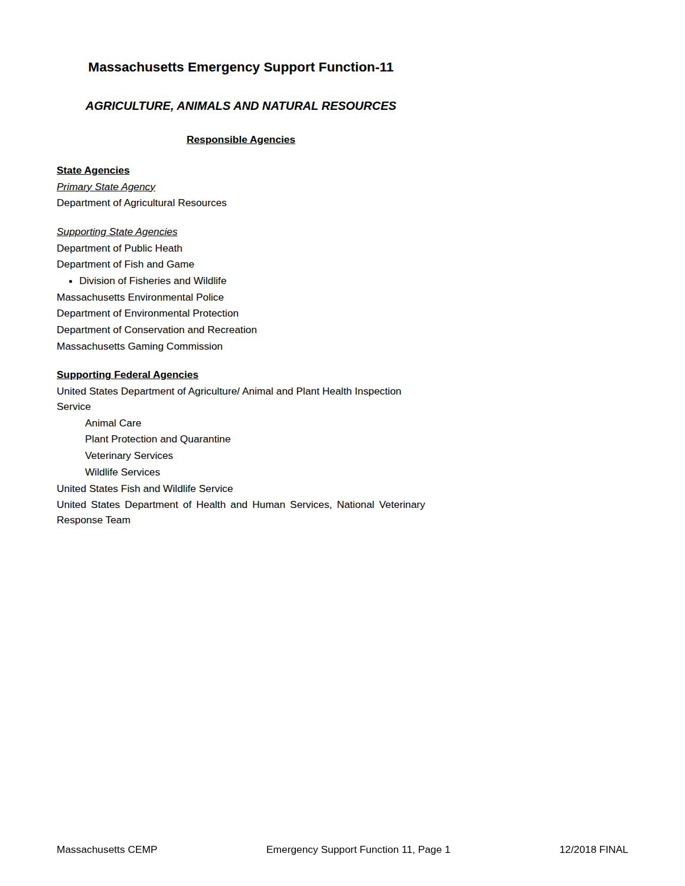Massachusetts Emergency Support Function-11
AGRICULTURE, ANIMALS AND NATURAL RESOURCES
Responsible Agencies
State Agencies
Primary State Agency
Department of Agricultural Resources
Supporting State Agencies
Department of Public Heath
Department of Fish and Game
Division of Fisheries and Wildlife
Massachusetts Environmental Police
Department of Environmental Protection
Department of Conservation and Recreation
Massachusetts Gaming Commission
Supporting Federal Agencies
United States Department of Agriculture/ Animal and Plant Health Inspection Service
Animal Care
Plant Protection and Quarantine
Veterinary Services
Wildlife Services
United States Fish and Wildlife Service
United States Department of Health and Human Services, National Veterinary Response Team
Massachusetts CEMP Emergency Support Function 11, Page 1 12/2018 FINAL